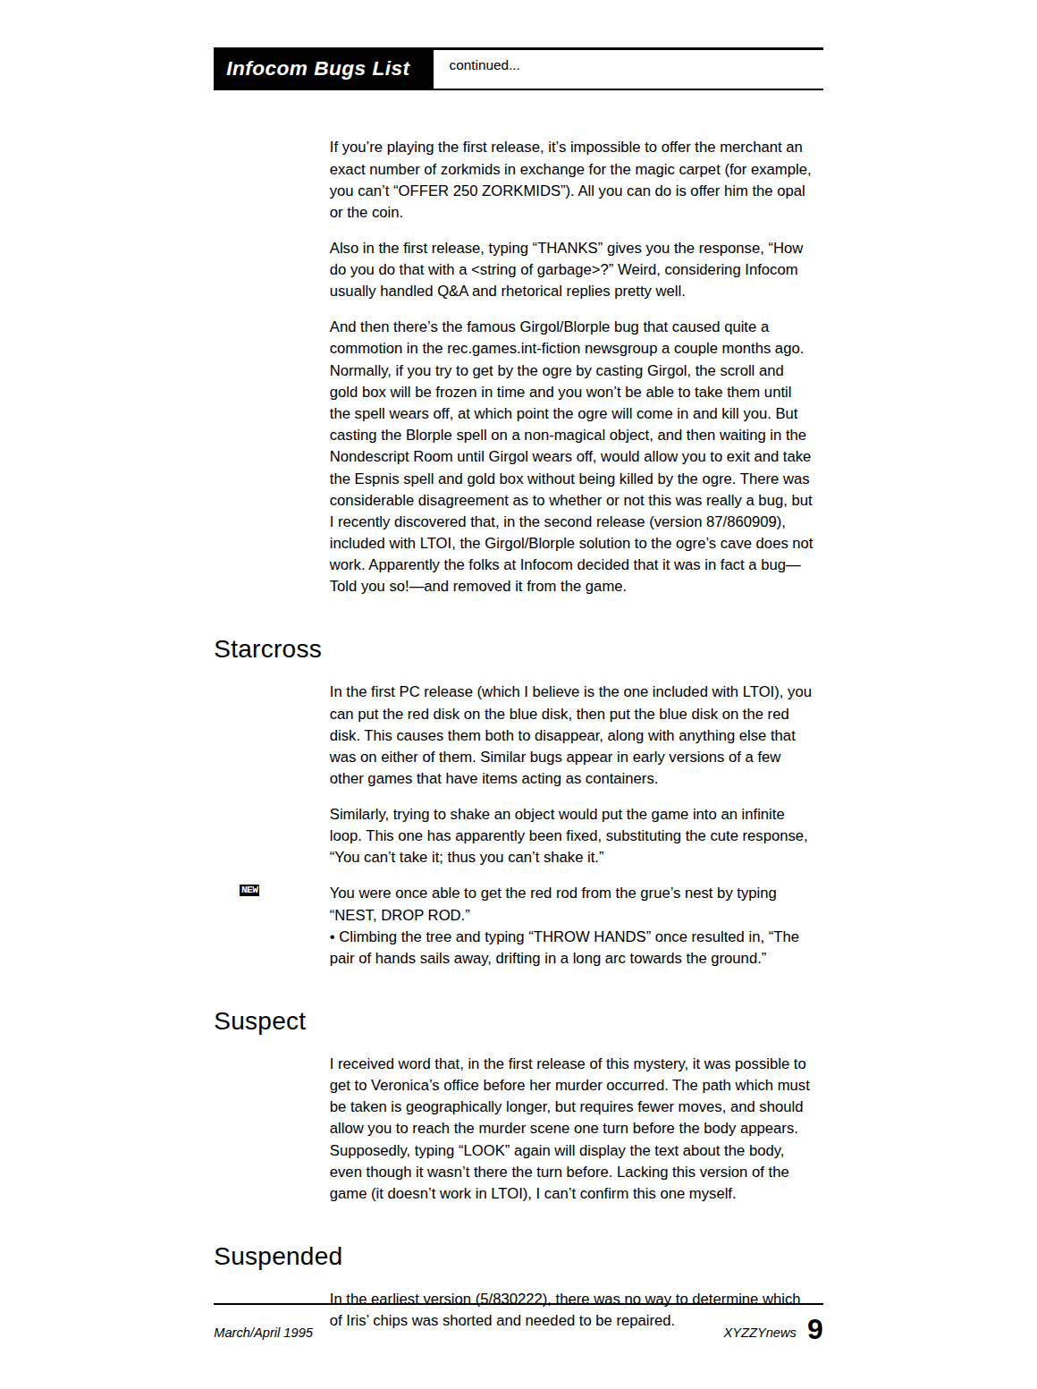Infocom Bugs List
continued...
If you’re playing the first release, it’s impossible to offer the merchant an exact number of zorkmids in exchange for the magic carpet (for example, you can’t “OFFER 250 ZORKMIDS”). All you can do is offer him the opal or the coin.
Also in the first release, typing “THANKS” gives you the response, “How do you do that with a <string of garbage>?” Weird, considering Infocom usually handled Q&A and rhetorical replies pretty well.
And then there’s the famous Girgol/Blorple bug that caused quite a commotion in the rec.games.int-fiction newsgroup a couple months ago. Normally, if you try to get by the ogre by casting Girgol, the scroll and gold box will be frozen in time and you won’t be able to take them until the spell wears off, at which point the ogre will come in and kill you. But casting the Blorple spell on a non-magical object, and then waiting in the Nondescript Room until Girgol wears off, would allow you to exit and take the Espnis spell and gold box without being killed by the ogre. There was considerable disagreement as to whether or not this was really a bug, but I recently discovered that, in the second release (version 87/860909), included with LTOI, the Girgol/Blorple solution to the ogre’s cave does not work. Apparently the folks at Infocom decided that it was in fact a bug—Told you so!—and removed it from the game.
Starcross
In the first PC release (which I believe is the one included with LTOI), you can put the red disk on the blue disk, then put the blue disk on the red disk. This causes them both to disappear, along with anything else that was on either of them. Similar bugs appear in early versions of a few other games that have items acting as containers.
Similarly, trying to shake an object would put the game into an infinite loop. This one has apparently been fixed, substituting the cute response, “You can’t take it; thus you can’t shake it.”
NEWYou were once able to get the red rod from the grue’s nest by typing “NEST, DROP ROD.”
• Climbing the tree and typing “THROW HANDS” once resulted in, “The pair of hands sails away, drifting in a long arc towards the ground.”
Suspect
I received word that, in the first release of this mystery, it was possible to get to Veronica’s office before her murder occurred. The path which must be taken is geographically longer, but requires fewer moves, and should allow you to reach the murder scene one turn before the body appears. Supposedly, typing “LOOK” again will display the text about the body, even though it wasn’t there the turn before. Lacking this version of the game (it doesn’t work in LTOI), I can’t confirm this one myself.
Suspended
In the earliest version (5/830222), there was no way to determine which of Iris’ chips was shorted and needed to be repaired.
March/April 1995
XYZZYnews 9